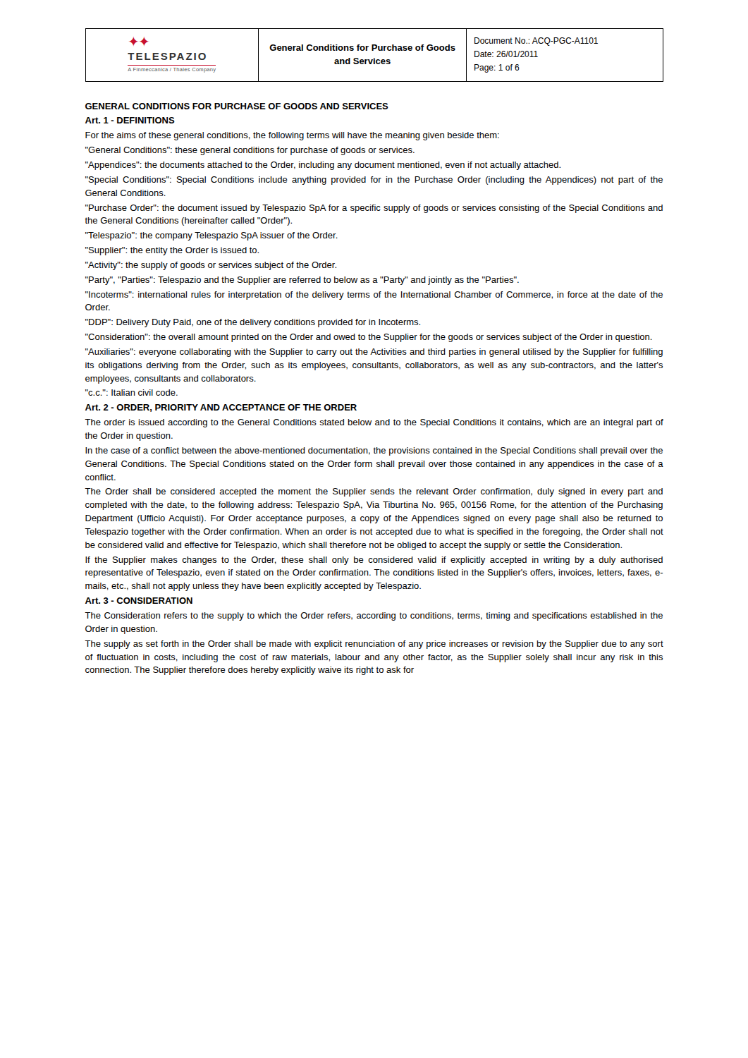| ✦✦ TELESPAZIO A Finmeccanica / Thales Company | General Conditions for Purchase of Goods and Services | Document No.: ACQ-PGC-A1101 Date: 26/01/2011 Page: 1 of 6 |
GENERAL CONDITIONS FOR PURCHASE OF GOODS AND SERVICES
Art. 1 - DEFINITIONS
For the aims of these general conditions, the following terms will have the meaning given beside them:
"General Conditions": these general conditions for purchase of goods or services.
"Appendices": the documents attached to the Order, including any document mentioned, even if not actually attached.
"Special Conditions": Special Conditions include anything provided for in the Purchase Order (including the Appendices) not part of the General Conditions.
"Purchase Order": the document issued by Telespazio SpA for a specific supply of goods or services consisting of the Special Conditions and the General Conditions (hereinafter called "Order").
"Telespazio": the company Telespazio SpA issuer of the Order.
"Supplier": the entity the Order is issued to.
"Activity": the supply of goods or services subject of the Order.
"Party", "Parties": Telespazio and the Supplier are referred to below as a "Party" and jointly as the "Parties".
"Incoterms": international rules for interpretation of the delivery terms of the International Chamber of Commerce, in force at the date of the Order.
"DDP": Delivery Duty Paid, one of the delivery conditions provided for in Incoterms.
"Consideration": the overall amount printed on the Order and owed to the Supplier for the goods or services subject of the Order in question.
"Auxiliaries": everyone collaborating with the Supplier to carry out the Activities and third parties in general utilised by the Supplier for fulfilling its obligations deriving from the Order, such as its employees, consultants, collaborators, as well as any sub-contractors, and the latter's employees, consultants and collaborators.
"c.c.": Italian civil code.
Art. 2 - ORDER, PRIORITY AND ACCEPTANCE OF THE ORDER
The order is issued according to the General Conditions stated below and to the Special Conditions it contains, which are an integral part of the Order in question.
In the case of a conflict between the above-mentioned documentation, the provisions contained in the Special Conditions shall prevail over the General Conditions. The Special Conditions stated on the Order form shall prevail over those contained in any appendices in the case of a conflict.
The Order shall be considered accepted the moment the Supplier sends the relevant Order confirmation, duly signed in every part and completed with the date, to the following address: Telespazio SpA, Via Tiburtina No. 965, 00156 Rome, for the attention of the Purchasing Department (Ufficio Acquisti). For Order acceptance purposes, a copy of the Appendices signed on every page shall also be returned to Telespazio together with the Order confirmation. When an order is not accepted due to what is specified in the foregoing, the Order shall not be considered valid and effective for Telespazio, which shall therefore not be obliged to accept the supply or settle the Consideration.
If the Supplier makes changes to the Order, these shall only be considered valid if explicitly accepted in writing by a duly authorised representative of Telespazio, even if stated on the Order confirmation. The conditions listed in the Supplier's offers, invoices, letters, faxes, e-mails, etc., shall not apply unless they have been explicitly accepted by Telespazio.
Art. 3 - CONSIDERATION
The Consideration refers to the supply to which the Order refers, according to conditions, terms, timing and specifications established in the Order in question.
The supply as set forth in the Order shall be made with explicit renunciation of any price increases or revision by the Supplier due to any sort of fluctuation in costs, including the cost of raw materials, labour and any other factor, as the Supplier solely shall incur any risk in this connection. The Supplier therefore does hereby explicitly waive its right to ask for